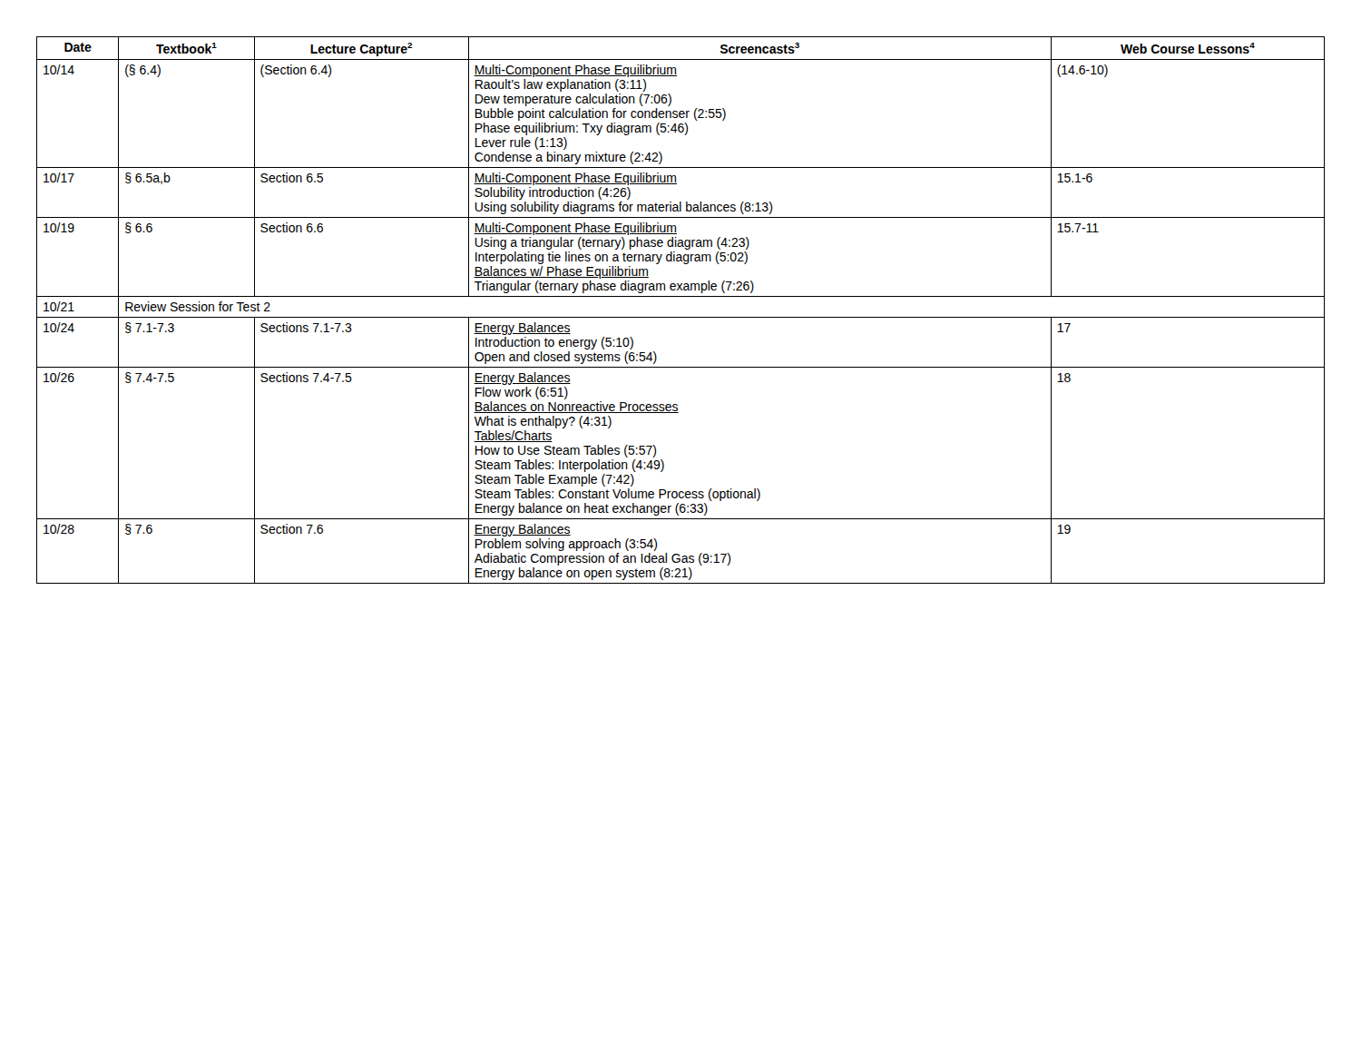| Date | Textbook 1 | Lecture Capture 2 | Screencasts 3 | Web Course Lessons 4 |
| --- | --- | --- | --- | --- |
| 10/14 | (§ 6.4) | (Section 6.4) | Multi-Component Phase Equilibrium Raoult’s law explanation (3:11) Dew temperature calculation (7:06) Bubble point calculation for condenser (2:55) Phase equilibrium: Txy diagram (5:46) Lever rule (1:13) Condense a binary mixture (2:42) | (14.6-10) |
| 10/17 | § 6.5a,b | Section 6.5 | Multi-Component Phase Equilibrium Solubility introduction (4:26) Using solubility diagrams for material balances (8:13) | 15.1-6 |
| 10/19 | § 6.6 | Section 6.6 | Multi-Component Phase Equilibrium Using a triangular (ternary) phase diagram (4:23) Interpolating tie lines on a ternary diagram (5:02) Balances w/ Phase Equilibrium Triangular (ternary phase diagram example (7:26) | 15.7-11 |
| 10/21 | Review Session for Test 2 |
| 10/24 | § 7.1-7.3 | Sections 7.1-7.3 | Energy Balances Introduction to energy (5:10) Open and closed systems (6:54) | 17 |
| 10/26 | § 7.4-7.5 | Sections 7.4-7.5 | Energy Balances Flow work (6:51) Balances on Nonreactive Processes What is enthalpy? (4:31) Tables/Charts How to Use Steam Tables (5:57) Steam Tables: Interpolation (4:49) Steam Table Example (7:42) Steam Tables: Constant Volume Process (optional) Energy balance on heat exchanger (6:33) | 18 |
| 10/28 | § 7.6 | Section 7.6 | Energy Balances Problem solving approach (3:54) Adiabatic Compression of an Ideal Gas (9:17) Energy balance on open system (8:21) | 19 |